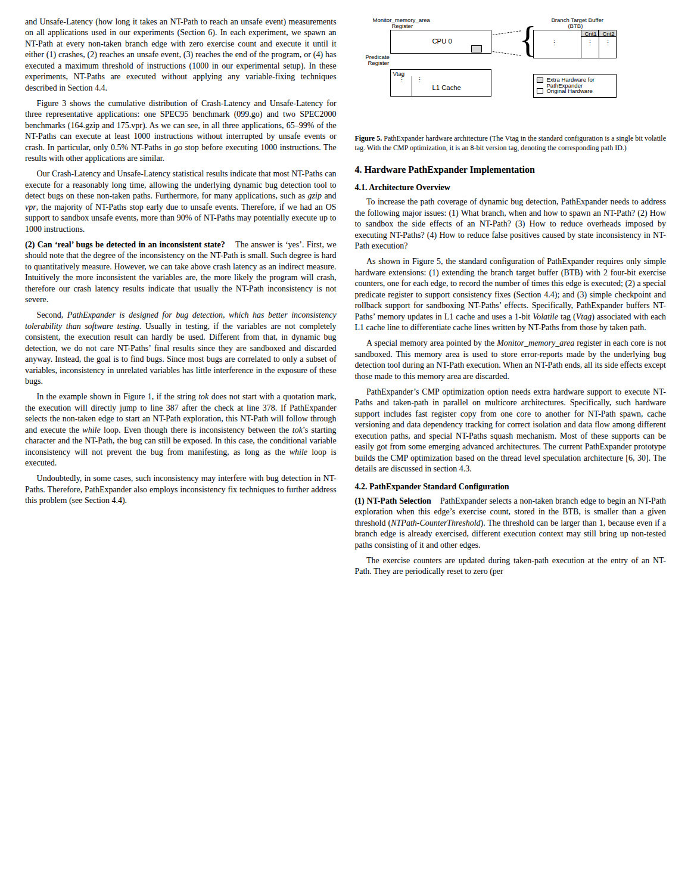and Unsafe-Latency (how long it takes an NT-Path to reach an unsafe event) measurements on all applications used in our experiments (Section 6). In each experiment, we spawn an NT-Path at every non-taken branch edge with zero exercise count and execute it until it either (1) crashes, (2) reaches an unsafe event, (3) reaches the end of the program, or (4) has executed a maximum threshold of instructions (1000 in our experimental setup). In these experiments, NT-Paths are executed without applying any variable-fixing techniques described in Section 4.4.
Figure 3 shows the cumulative distribution of Crash-Latency and Unsafe-Latency for three representative applications: one SPEC95 benchmark (099.go) and two SPEC2000 benchmarks (164.gzip and 175.vpr). As we can see, in all three applications, 65–99% of the NT-Paths can execute at least 1000 instructions without interrupted by unsafe events or crash. In particular, only 0.5% NT-Paths in go stop before executing 1000 instructions. The results with other applications are similar.
Our Crash-Latency and Unsafe-Latency statistical results indicate that most NT-Paths can execute for a reasonably long time, allowing the underlying dynamic bug detection tool to detect bugs on these non-taken paths. Furthermore, for many applications, such as gzip and vpr, the majority of NT-Paths stop early due to unsafe events. Therefore, if we had an OS support to sandbox unsafe events, more than 90% of NT-Paths may potentially execute up to 1000 instructions.
(2) Can ‘real’ bugs be detected in an inconsistent state? The answer is ‘yes’. First, we should note that the degree of the inconsistency on the NT-Path is small. Such degree is hard to quantitatively measure. However, we can take above crash latency as an indirect measure. Intuitively the more inconsistent the variables are, the more likely the program will crash, therefore our crash latency results indicate that usually the NT-Path inconsistency is not severe.
Second, PathExpander is designed for bug detection, which has better inconsistency tolerability than software testing. Usually in testing, if the variables are not completely consistent, the execution result can hardly be used. Different from that, in dynamic bug detection, we do not care NT-Paths’ final results since they are sandboxed and discarded anyway. Instead, the goal is to find bugs. Since most bugs are correlated to only a subset of variables, inconsistency in unrelated variables has little interference in the exposure of these bugs.
In the example shown in Figure 1, if the string tok does not start with a quotation mark, the execution will directly jump to line 387 after the check at line 378. If PathExpander selects the non-taken edge to start an NT-Path exploration, this NT-Path will follow through and execute the while loop. Even though there is inconsistency between the tok’s starting character and the NT-Path, the bug can still be exposed. In this case, the conditional variable inconsistency will not prevent the bug from manifesting, as long as the while loop is executed.
Undoubtedly, in some cases, such inconsistency may interfere with bug detection in NT-Paths. Therefore, PathExpander also employs inconsistency fix techniques to further address this problem (see Section 4.4).
Monitor_memory_area
Register
CPU 0
Predicate
Register
Vtag
⋮
⋮
L1 Cache
{
Branch Target Buffer
(BTB)
Cnt1
Cnt2
⋮
⋮
⋮
Extra Hardware for
PathExpander
Original Hardware
Figure 5. PathExpander hardware architecture (The Vtag in the standard configuration is a single bit volatile tag. With the CMP optimization, it is an 8-bit version tag, denoting the corresponding path ID.)
4. Hardware PathExpander Implementation
4.1. Architecture Overview
To increase the path coverage of dynamic bug detection, PathExpander needs to address the following major issues: (1) What branch, when and how to spawn an NT-Path? (2) How to sandbox the side effects of an NT-Path? (3) How to reduce overheads imposed by executing NT-Paths? (4) How to reduce false positives caused by state inconsistency in NT-Path execution?
As shown in Figure 5, the standard configuration of PathExpander requires only simple hardware extensions: (1) extending the branch target buffer (BTB) with 2 four-bit exercise counters, one for each edge, to record the number of times this edge is executed; (2) a special predicate register to support consistency fixes (Section 4.4); and (3) simple checkpoint and rollback support for sandboxing NT-Paths’ effects. Specifically, PathExpander buffers NT-Paths’ memory updates in L1 cache and uses a 1-bit Volatile tag (Vtag) associated with each L1 cache line to differentiate cache lines written by NT-Paths from those by taken path.
A special memory area pointed by the Monitor_memory_area register in each core is not sandboxed. This memory area is used to store error-reports made by the underlying bug detection tool during an NT-Path execution. When an NT-Path ends, all its side effects except those made to this memory area are discarded.
PathExpander’s CMP optimization option needs extra hardware support to execute NT-Paths and taken-path in parallel on multicore architectures. Specifically, such hardware support includes fast register copy from one core to another for NT-Path spawn, cache versioning and data dependency tracking for correct isolation and data flow among different execution paths, and special NT-Paths squash mechanism. Most of these supports can be easily got from some emerging advanced architectures. The current PathExpander prototype builds the CMP optimization based on the thread level speculation architecture [6, 30]. The details are discussed in section 4.3.
4.2. PathExpander Standard Configuration
(1) NT-Path Selection PathExpander selects a non-taken branch edge to begin an NT-Path exploration when this edge’s exercise count, stored in the BTB, is smaller than a given threshold (NTPath-CounterThreshold). The threshold can be larger than 1, because even if a branch edge is already exercised, different execution context may still bring up non-tested paths consisting of it and other edges.
The exercise counters are updated during taken-path execution at the entry of an NT-Path. They are periodically reset to zero (per